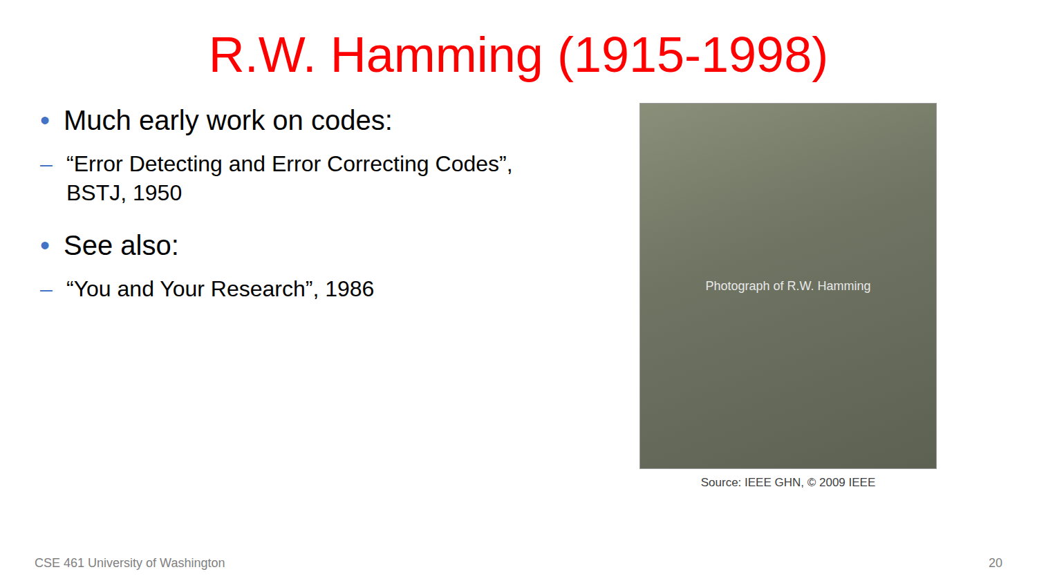R.W. Hamming (1915-1998)
Much early work on codes:
“Error Detecting and Error Correcting Codes”, BSTJ, 1950
See also:
“You and Your Research”, 1986
Photograph of R.W. Hamming
Source: IEEE GHN, © 2009 IEEE
CSE 461 University of Washington 20